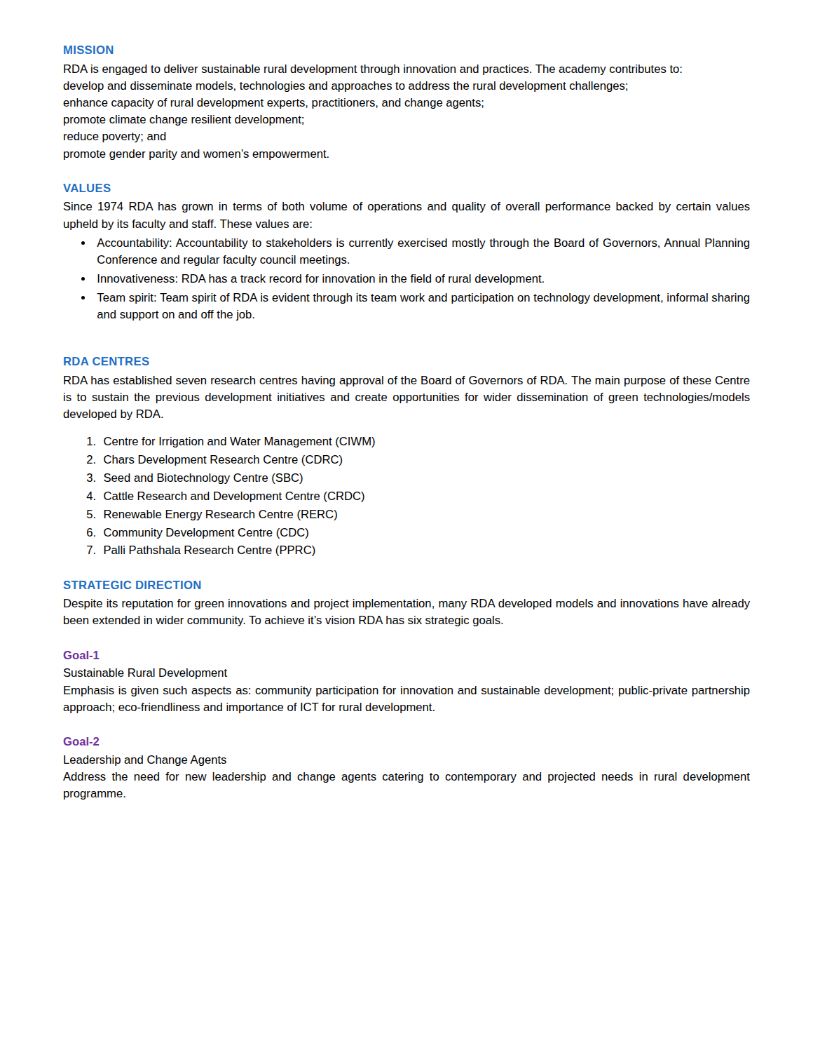MISSION
RDA is engaged to deliver sustainable rural development through innovation and practices. The academy contributes to:
develop and disseminate models, technologies and approaches to address the rural development challenges;
enhance capacity of rural development experts, practitioners, and change agents;
promote climate change resilient development;
reduce poverty; and
promote gender parity and women’s empowerment.
VALUES
Since 1974 RDA has grown in terms of both volume of operations and quality of overall performance backed by certain values upheld by its faculty and staff. These values are:
Accountability: Accountability to stakeholders is currently exercised mostly through the Board of Governors, Annual Planning Conference and regular faculty council meetings.
Innovativeness: RDA has a track record for innovation in the field of rural development.
Team spirit: Team spirit of RDA is evident through its team work and participation on technology development, informal sharing and support on and off the job.
RDA CENTRES
RDA has established seven research centres having approval of the Board of Governors of RDA. The main purpose of these Centre is to sustain the previous development initiatives and create opportunities for wider dissemination of green technologies/models developed by RDA.
Centre for Irrigation and Water Management (CIWM)
Chars Development Research Centre (CDRC)
Seed and Biotechnology Centre (SBC)
Cattle Research and Development Centre (CRDC)
Renewable Energy Research Centre (RERC)
Community Development Centre (CDC)
Palli Pathshala Research Centre (PPRC)
STRATEGIC DIRECTION
Despite its reputation for green innovations and project implementation, many RDA developed models and innovations have already been extended in wider community. To achieve it’s vision RDA has six strategic goals.
Goal-1
Sustainable Rural Development
Emphasis is given such aspects as: community participation for innovation and sustainable development; public-private partnership approach; eco-friendliness and importance of ICT for rural development.
Goal-2
Leadership and Change Agents
Address the need for new leadership and change agents catering to contemporary and projected needs in rural development programme.